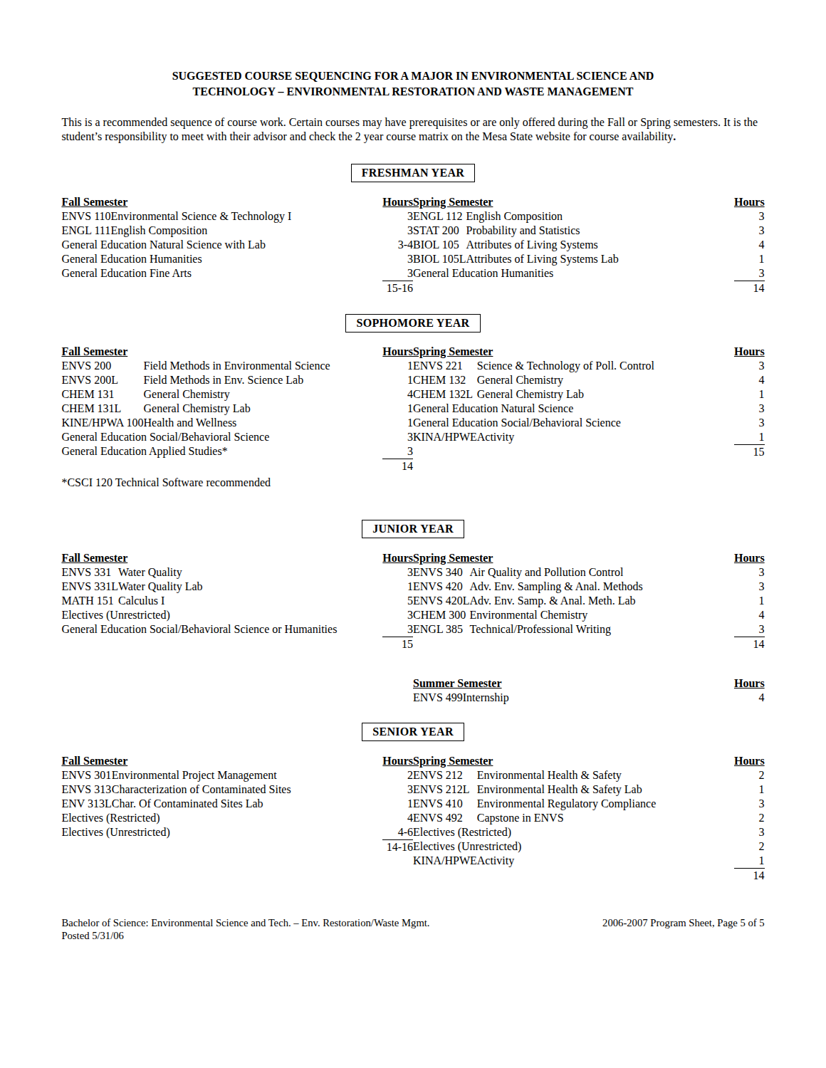SUGGESTED COURSE SEQUENCING FOR A MAJOR IN ENVIRONMENTAL SCIENCE AND
TECHNOLOGY – ENVIRONMENTAL RESTORATION AND WASTE MANAGEMENT
This is a recommended sequence of course work. Certain courses may have prerequisites or are only offered during the Fall or Spring semesters. It is the student’s responsibility to meet with their advisor and check the 2 year course matrix on the Mesa State website for course availability.
FRESHMAN YEAR
| / Fall Semester / Hours / / --- / --- / / ENVS 110 / Environmental Science & Technology I / 3 / / ENGL 111 / English Composition / 3 / / General Education Natural Science with Lab / 3-4 / / General Education Humanities / 3 / / General Education Fine Arts / 3 / / 15-16 / | / Spring Semester / Hours / / --- / --- / / ENGL 112 / English Composition / 3 / / STAT 200 / Probability and Statistics / 3 / / BIOL 105 / Attributes of Living Systems / 4 / / BIOL 105L / Attributes of Living Systems Lab / 1 / / General Education Humanities / 3 / / 14 / |
SOPHOMORE YEAR
| / Fall Semester / Hours / / --- / --- / / ENVS 200 / Field Methods in Environmental Science / 1 / / ENVS 200L / Field Methods in Env. Science Lab / 1 / / CHEM 131 / General Chemistry / 4 / / CHEM 131L / General Chemistry Lab / 1 / / KINE/HPWA 100 / Health and Wellness / 1 / / General Education Social/Behavioral Science / 3 / / General Education Applied Studies* / 3 / / 14 / *CSCI 120 Technical Software recommended | / Spring Semester / Hours / / --- / --- / / ENVS 221 / Science & Technology of Poll. Control / 3 / / CHEM 132 / General Chemistry / 4 / / CHEM 132L / General Chemistry Lab / 1 / / General Education Natural Science / 3 / / General Education Social/Behavioral Science / 3 / / KINA/HPWE / Activity / 1 / / 15 / |
JUNIOR YEAR
| / Fall Semester / Hours / / --- / --- / / ENVS 331 / Water Quality / 3 / / ENVS 331L / Water Quality Lab / 1 / / MATH 151 / Calculus I / 5 / / Electives (Unrestricted) / 3 / / General Education Social/Behavioral Science or Humanities / 3 / / 15 / | / Spring Semester / Hours / / --- / --- / / ENVS 340 / Air Quality and Pollution Control / 3 / / ENVS 420 / Adv. Env. Sampling & Anal. Methods / 3 / / ENVS 420L / Adv. Env. Samp. & Anal. Meth. Lab / 1 / / CHEM 300 / Environmental Chemistry / 4 / / ENGL 385 / Technical/Professional Writing / 3 / / 14 / / Summer Semester / Hours / / --- / --- / / ENVS 499 / Internship / 4 / |
SENIOR YEAR
| / Fall Semester / Hours / / --- / --- / / ENVS 301 / Environmental Project Management / 2 / / ENVS 313 / Characterization of Contaminated Sites / 3 / / ENV 313L / Char. Of Contaminated Sites Lab / 1 / / Electives (Restricted) / 4 / / Electives (Unrestricted) / 4-6 / / 14-16 / | / Spring Semester / Hours / / --- / --- / / ENVS 212 / Environmental Health & Safety / 2 / / ENVS 212L / Environmental Health & Safety Lab / 1 / / ENVS 410 / Environmental Regulatory Compliance / 3 / / ENVS 492 / Capstone in ENVS / 2 / / Electives (Restricted) / 3 / / Electives (Unrestricted) / 2 / / KINA/HPWE / Activity / 1 / / 14 / |
| Bachelor of Science: Environmental Science and Tech. – Env. Restoration/Waste Mgmt. Posted 5/31/06 | 2006-2007 Program Sheet, Page 5 of 5 |